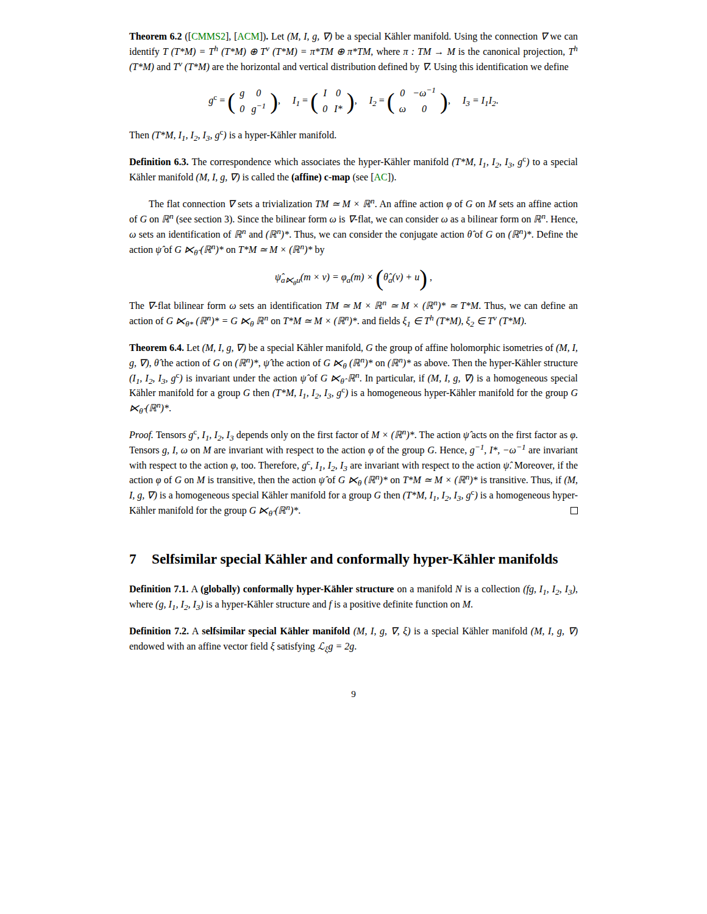Theorem 6.2 ([CMMS2], [ACM]). Let (M, I, g, ∇) be a special Kähler manifold. Using the connection ∇ we can identify T (T*M) = Th (T*M) ⊕ Tv (T*M) = π*TM ⊕ π*TM, where π : TM → M is the canonical projection, Th (T*M) and Tv (T*M) are the horizontal and vertical distribution defined by ∇. Using this identification we define
gc = (
| g | 0 |
| 0 | g −1 |
), I1 = (
| I | 0 |
| 0 | I* |
), I2 = (
| 0 | −ω −1 |
| ω | 0 |
), I3 = I1I2.
Then (T*M, I1, I2, I3, gc) is a hyper-Kähler manifold.
Definition 6.3. The correspondence which associates the hyper-Kähler manifold (T*M, I1, I2, I3, gc) to a special Kähler manifold (M, I, g, ∇) is called the (affine) c-map (see [AC]).
The flat connection ∇ sets a trivialization TM ≃ M × ℝn. An affine action φ of G on M sets an affine action of G on ℝn (see section 3). Since the bilinear form ω is ∇-flat, we can consider ω as a bilinear form on ℝn. Hence, ω sets an identification of ℝn and (ℝn)*. Thus, we can consider the conjugate action θ̂ of G on (ℝn)*. Define the action ψ̂ of G ⋉θ̂ (ℝn)* on T*M ≃ M × (ℝn)* by
ψ̂a⋉θu(m × v) = φa(m) × (θ̂a(v) + u) ,
The ∇-flat bilinear form ω sets an identification TM ≃ M × ℝn ≃ M × (ℝn)* ≃ T*M. Thus, we can define an action of G ⋉θ* (ℝn)* = G ⋉θ ℝn on T*M ≃ M × (ℝn)*. and fields ξ1 ∈ Th (T*M), ξ2 ∈ Tv (T*M).
Theorem 6.4. Let (M, I, g, ∇) be a special Kähler manifold, G the group of affine holomorphic isometries of (M, I, g, ∇), θ̂ the action of G on (ℝn)*, ψ̂ the action of G ⋉θ (ℝn)* on (ℝn)* as above. Then the hyper-Kähler structure (I1, I2, I3, gc) is invariant under the action ψ̂ of G ⋉θ̂ ℝn. In particular, if (M, I, g, ∇) is a homogeneous special Kähler manifold for a group G then (T*M, I1, I2, I3, gc) is a homogeneous hyper-Kähler manifold for the group G ⋉θ̂ (ℝn)*.
Proof. Tensors gc, I1, I2, I3 depends only on the first factor of M × (ℝn)*. The action ψ̂ acts on the first factor as φ. Tensors g, I, ω on M are invariant with respect to the action φ of the group G. Hence, g−1, I*, −ω−1 are invariant with respect to the action φ, too. Therefore, gc, I1, I2, I3 are invariant with respect to the action ψ̂. Moreover, if the action φ of G on M is transitive, then the action ψ̂ of G ⋉θ (ℝn)* on T*M ≃ M × (ℝn)* is transitive. Thus, if (M, I, g, ∇) is a homogeneous special Kähler manifold for a group G then (T*M, I1, I2, I3, gc) is a homogeneous hyper-Kähler manifold for the group G ⋉θ̂ (ℝn)*.
7 Selfsimilar special Kähler and conformally hyper-Kähler manifolds
Definition 7.1. A (globally) conformally hyper-Kähler structure on a manifold N is a collection (fg, I1, I2, I3), where (g, I1, I2, I3) is a hyper-Kähler structure and f is a positive definite function on M.
Definition 7.2. A selfsimilar special Kähler manifold (M, I, g, ∇, ξ) is a special Kähler manifold (M, I, g, ∇) endowed with an affine vector field ξ satisfying ℒξg = 2g.
9